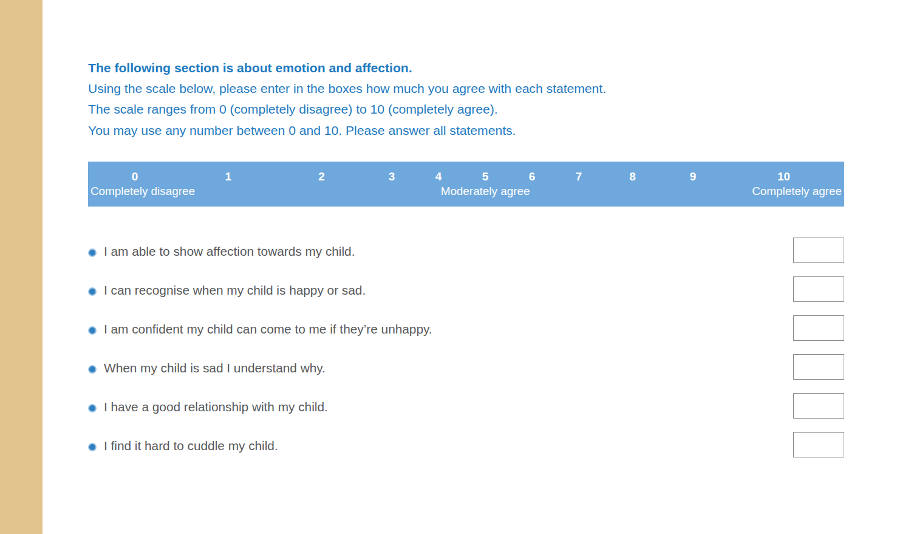The following section is about emotion and affection. Using the scale below, please enter in the boxes how much you agree with each statement. The scale ranges from 0 (completely disagree) to 10 (completely agree). You may use any number between 0 and 10. Please answer all statements.
| 0 | 1 | 2 | 3 | 4 | 5 | 6 | 7 | 8 | 9 | 10 |
| Completely disagree | Moderately agree | Completely agree |
| I am able to show affection towards my child. | |
| I can recognise when my child is happy or sad. | |
| I am confident my child can come to me if they’re unhappy. | |
| When my child is sad I understand why. | |
| I have a good relationship with my child. | |
| I find it hard to cuddle my child. | |